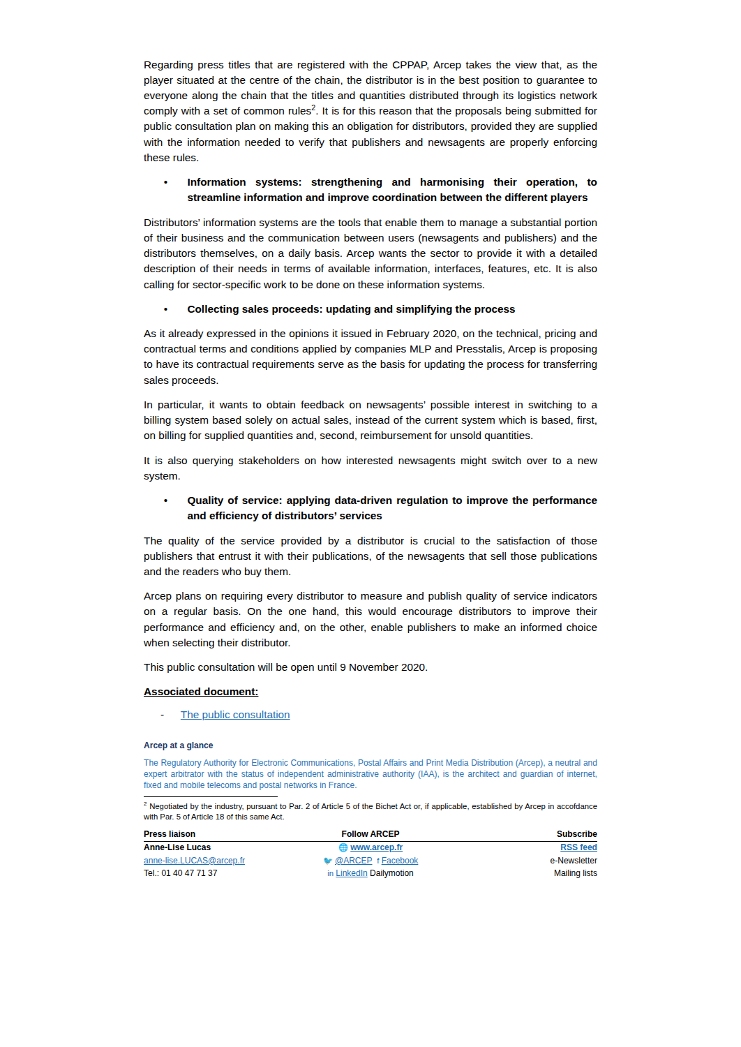Regarding press titles that are registered with the CPPAP, Arcep takes the view that, as the player situated at the centre of the chain, the distributor is in the best position to guarantee to everyone along the chain that the titles and quantities distributed through its logistics network comply with a set of common rules2. It is for this reason that the proposals being submitted for public consultation plan on making this an obligation for distributors, provided they are supplied with the information needed to verify that publishers and newsagents are properly enforcing these rules.
• Information systems: strengthening and harmonising their operation, to streamline information and improve coordination between the different players
Distributors’ information systems are the tools that enable them to manage a substantial portion of their business and the communication between users (newsagents and publishers) and the distributors themselves, on a daily basis. Arcep wants the sector to provide it with a detailed description of their needs in terms of available information, interfaces, features, etc. It is also calling for sector-specific work to be done on these information systems.
• Collecting sales proceeds: updating and simplifying the process
As it already expressed in the opinions it issued in February 2020, on the technical, pricing and contractual terms and conditions applied by companies MLP and Presstalis, Arcep is proposing to have its contractual requirements serve as the basis for updating the process for transferring sales proceeds.
In particular, it wants to obtain feedback on newsagents’ possible interest in switching to a billing system based solely on actual sales, instead of the current system which is based, first, on billing for supplied quantities and, second, reimbursement for unsold quantities.
It is also querying stakeholders on how interested newsagents might switch over to a new system.
• Quality of service: applying data-driven regulation to improve the performance and efficiency of distributors’ services
The quality of the service provided by a distributor is crucial to the satisfaction of those publishers that entrust it with their publications, of the newsagents that sell those publications and the readers who buy them.
Arcep plans on requiring every distributor to measure and publish quality of service indicators on a regular basis. On the one hand, this would encourage distributors to improve their performance and efficiency and, on the other, enable publishers to make an informed choice when selecting their distributor.
This public consultation will be open until 9 November 2020.
Associated document:
- The public consultation
Arcep at a glance
The Regulatory Authority for Electronic Communications, Postal Affairs and Print Media Distribution (Arcep), a neutral and expert arbitrator with the status of independent administrative authority (IAA), is the architect and guardian of internet, fixed and mobile telecoms and postal networks in France.
2 Negotiated by the industry, pursuant to Par. 2 of Article 5 of the Bichet Act or, if applicable, established by Arcep in accofdance with Par. 5 of Article 18 of this same Act.
| Press liaison | Follow ARCEP | Subscribe |
| Anne-Lise Lucas | 🌐 www.arcep.fr | RSS feed |
| anne-lise.LUCAS@arcep.fr | 🐦 @ARCEP f Facebook | e-Newsletter |
| Tel.: 01 40 47 71 37 | in LinkedIn Dailymotion | Mailing lists |